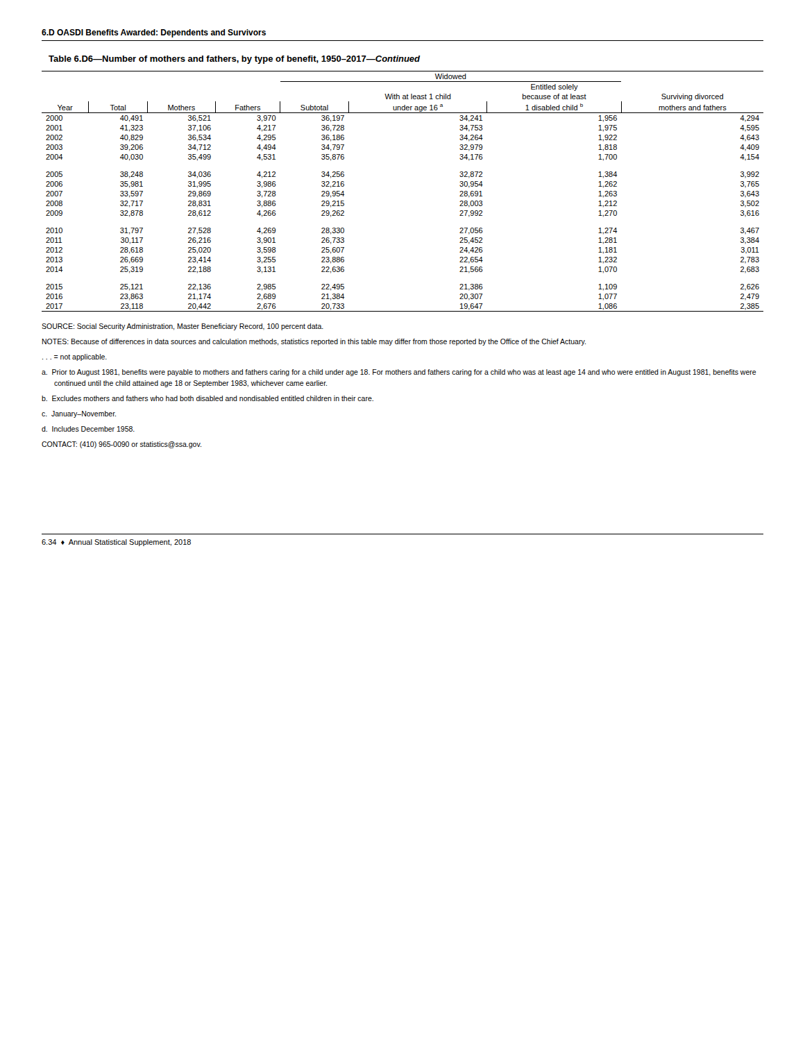6.D OASDI Benefits Awarded: Dependents and Survivors
Table 6.D6—Number of mothers and fathers, by type of benefit, 1950–2017—Continued
| | Widowed | |
| --- | --- | --- |
| | | | | | | Entitled solely | |
| | | | | | With at least 1 child | because of at least | Surviving divorced |
| Year | Total | Mothers | Fathers | Subtotal | under age 16 a | 1 disabled child b | mothers and fathers |
| 2000 | 40,491 | 36,521 | 3,970 | 36,197 | 34,241 | 1,956 | 4,294 |
| 2001 | 41,323 | 37,106 | 4,217 | 36,728 | 34,753 | 1,975 | 4,595 |
| 2002 | 40,829 | 36,534 | 4,295 | 36,186 | 34,264 | 1,922 | 4,643 |
| 2003 | 39,206 | 34,712 | 4,494 | 34,797 | 32,979 | 1,818 | 4,409 |
| 2004 | 40,030 | 35,499 | 4,531 | 35,876 | 34,176 | 1,700 | 4,154 |
| 2005 | 38,248 | 34,036 | 4,212 | 34,256 | 32,872 | 1,384 | 3,992 |
| 2006 | 35,981 | 31,995 | 3,986 | 32,216 | 30,954 | 1,262 | 3,765 |
| 2007 | 33,597 | 29,869 | 3,728 | 29,954 | 28,691 | 1,263 | 3,643 |
| 2008 | 32,717 | 28,831 | 3,886 | 29,215 | 28,003 | 1,212 | 3,502 |
| 2009 | 32,878 | 28,612 | 4,266 | 29,262 | 27,992 | 1,270 | 3,616 |
| 2010 | 31,797 | 27,528 | 4,269 | 28,330 | 27,056 | 1,274 | 3,467 |
| 2011 | 30,117 | 26,216 | 3,901 | 26,733 | 25,452 | 1,281 | 3,384 |
| 2012 | 28,618 | 25,020 | 3,598 | 25,607 | 24,426 | 1,181 | 3,011 |
| 2013 | 26,669 | 23,414 | 3,255 | 23,886 | 22,654 | 1,232 | 2,783 |
| 2014 | 25,319 | 22,188 | 3,131 | 22,636 | 21,566 | 1,070 | 2,683 |
| 2015 | 25,121 | 22,136 | 2,985 | 22,495 | 21,386 | 1,109 | 2,626 |
| 2016 | 23,863 | 21,174 | 2,689 | 21,384 | 20,307 | 1,077 | 2,479 |
| 2017 | 23,118 | 20,442 | 2,676 | 20,733 | 19,647 | 1,086 | 2,385 |
SOURCE: Social Security Administration, Master Beneficiary Record, 100 percent data.
NOTES: Because of differences in data sources and calculation methods, statistics reported in this table may differ from those reported by the Office of the Chief Actuary.
. . . = not applicable.
a. Prior to August 1981, benefits were payable to mothers and fathers caring for a child under age 18. For mothers and fathers caring for a child who was at least age 14 and who were entitled in August 1981, benefits were continued until the child attained age 18 or September 1983, whichever came earlier.
b. Excludes mothers and fathers who had both disabled and nondisabled entitled children in their care.
c. January–November.
d. Includes December 1958.
CONTACT: (410) 965-0090 or statistics@ssa.gov.
6.34 ♦ Annual Statistical Supplement, 2018